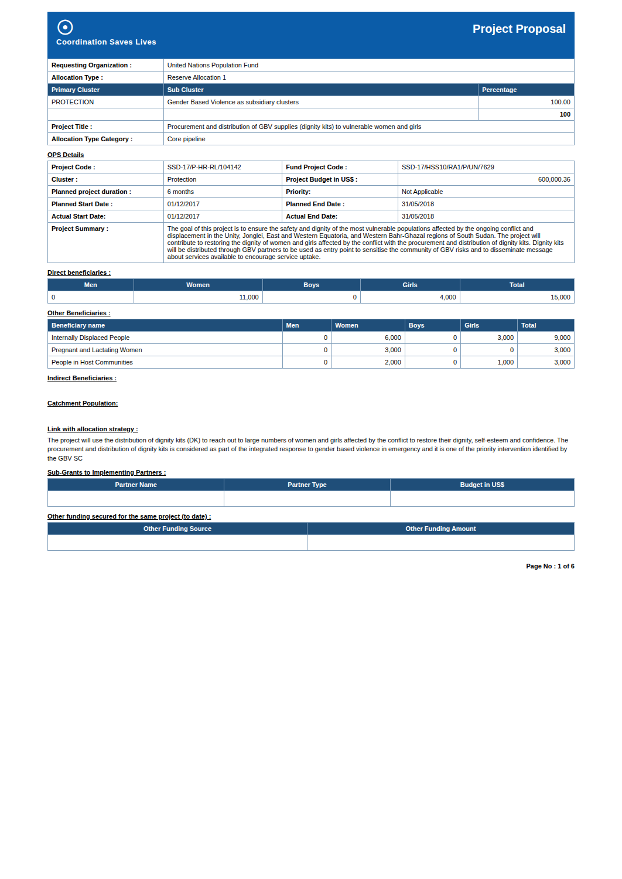☉
Coordination Saves Lives
Project Proposal
| Requesting Organization : | United Nations Population Fund |
| Allocation Type : | Reserve Allocation 1 |
| Primary Cluster | Sub Cluster | Percentage |
| PROTECTION | Gender Based Violence as subsidiary clusters | 100.00 |
| | | 100 |
| Project Title : | Procurement and distribution of GBV supplies (dignity kits) to vulnerable women and girls |
| Allocation Type Category : | Core pipeline |
OPS Details
| Project Code : | SSD-17/P-HR-RL/104142 | Fund Project Code : | SSD-17/HSS10/RA1/P/UN/7629 |
| Cluster : | Protection | Project Budget in US$ : | 600,000.36 |
| Planned project duration : | 6 months | Priority: | Not Applicable |
| Planned Start Date : | 01/12/2017 | Planned End Date : | 31/05/2018 |
| Actual Start Date: | 01/12/2017 | Actual End Date: | 31/05/2018 |
| Project Summary : | The goal of this project is to ensure the safety and dignity of the most vulnerable populations affected by the ongoing conflict and displacement in the Unity, Jonglei, East and Western Equatoria, and Western Bahr-Ghazal regions of South Sudan. The project will contribute to restoring the dignity of women and girls affected by the conflict with the procurement and distribution of dignity kits. Dignity kits will be distributed through GBV partners to be used as entry point to sensitise the community of GBV risks and to disseminate message about services available to encourage service uptake. |
Direct beneficiaries :
| Men | Women | Boys | Girls | Total |
| 0 | 11,000 | 0 | 4,000 | 15,000 |
Other Beneficiaries :
| Beneficiary name | Men | Women | Boys | Girls | Total |
| Internally Displaced People | 0 | 6,000 | 0 | 3,000 | 9,000 |
| Pregnant and Lactating Women | 0 | 3,000 | 0 | 0 | 3,000 |
| People in Host Communities | 0 | 2,000 | 0 | 1,000 | 3,000 |
Indirect Beneficiaries :
Catchment Population:
Link with allocation strategy :
The project will use the distribution of dignity kits (DK) to reach out to large numbers of women and girls affected by the conflict to restore their dignity, self-esteem and confidence. The procurement and distribution of dignity kits is considered as part of the integrated response to gender based violence in emergency and it is one of the priority intervention identified by the GBV SC
Sub-Grants to Implementing Partners :
| Partner Name | Partner Type | Budget in US$ |
Other funding secured for the same project (to date) :
| Other Funding Source | Other Funding Amount |
Page No : 1 of 6